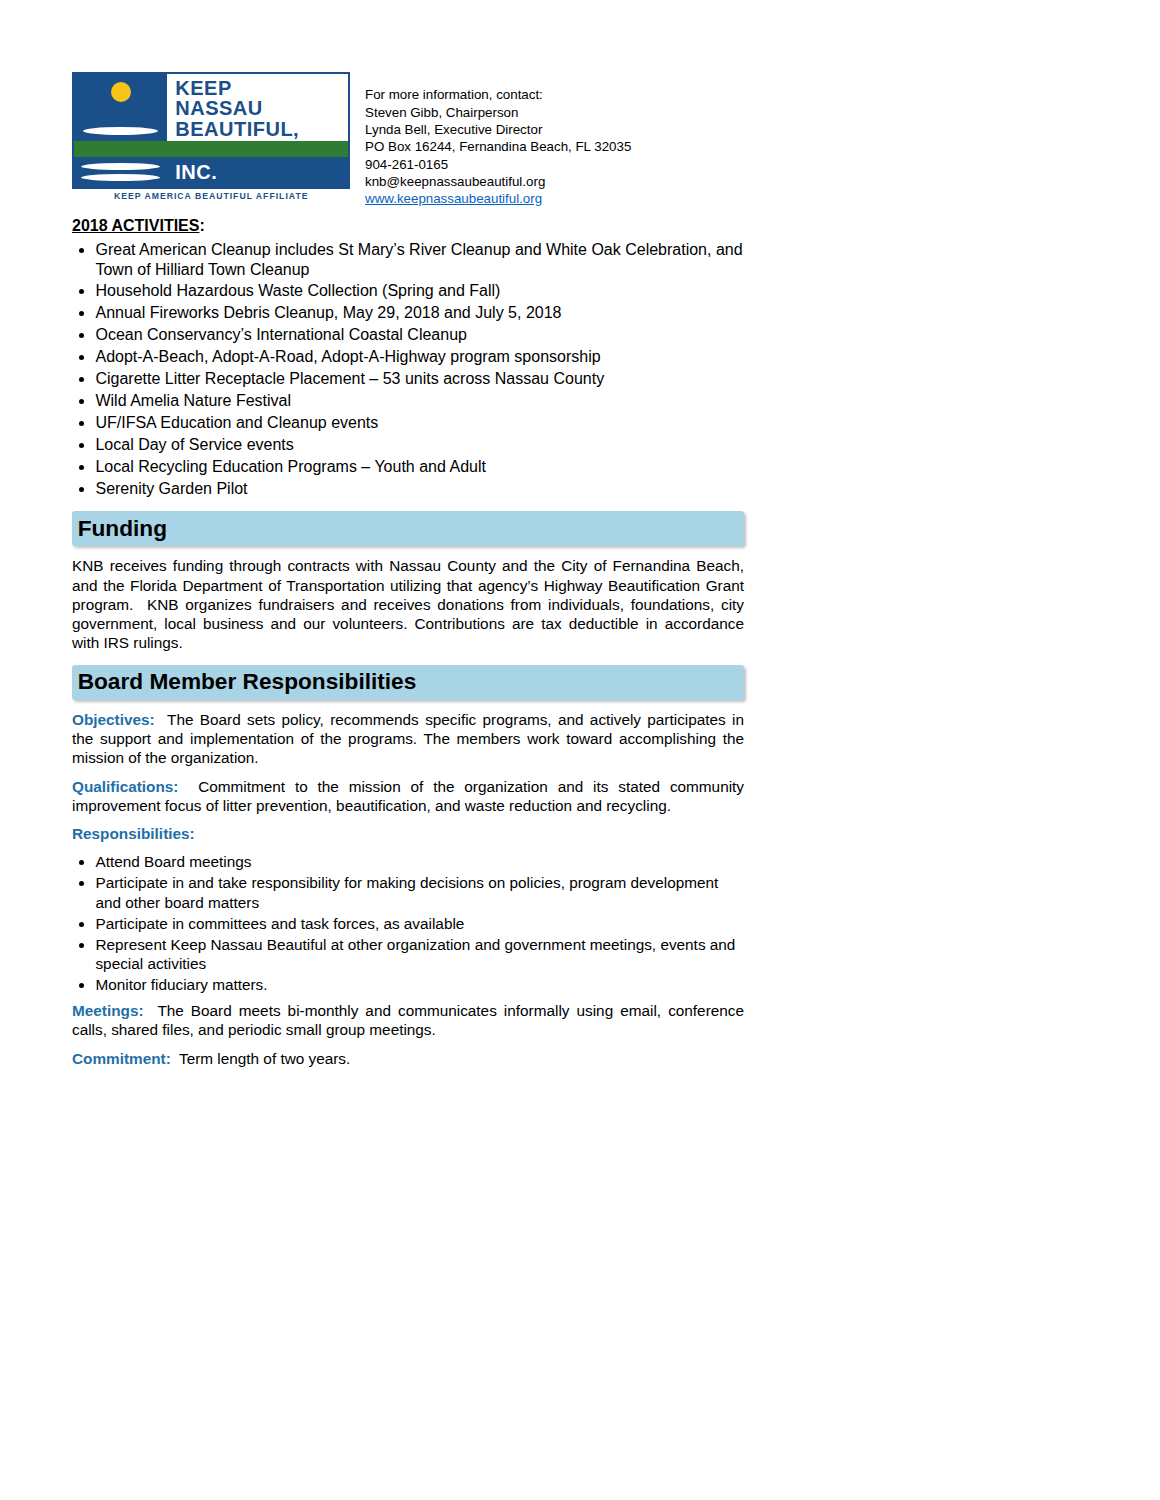KEEP
NASSAU
BEAUTIFUL,
INC.
KEEP AMERICA BEAUTIFUL AFFILIATE
For more information, contact:
Steven Gibb, Chairperson
Lynda Bell, Executive Director
PO Box 16244, Fernandina Beach, FL 32035
904-261-0165
knb@keepnassaubeautiful.org
www.keepnassaubeautiful.org
2018 ACTIVITIES:
Great American Cleanup includes St Mary’s River Cleanup and White Oak Celebration, and Town of Hilliard Town Cleanup
Household Hazardous Waste Collection (Spring and Fall)
Annual Fireworks Debris Cleanup, May 29, 2018 and July 5, 2018
Ocean Conservancy’s International Coastal Cleanup
Adopt-A-Beach, Adopt-A-Road, Adopt-A-Highway program sponsorship
Cigarette Litter Receptacle Placement – 53 units across Nassau County
Wild Amelia Nature Festival
UF/IFSA Education and Cleanup events
Local Day of Service events
Local Recycling Education Programs – Youth and Adult
Serenity Garden Pilot
Funding
KNB receives funding through contracts with Nassau County and the City of Fernandina Beach, and the Florida Department of Transportation utilizing that agency’s Highway Beautification Grant program. KNB organizes fundraisers and receives donations from individuals, foundations, city government, local business and our volunteers. Contributions are tax deductible in accordance with IRS rulings.
Board Member Responsibilities
Objectives: The Board sets policy, recommends specific programs, and actively participates in the support and implementation of the programs. The members work toward accomplishing the mission of the organization.
Qualifications: Commitment to the mission of the organization and its stated community improvement focus of litter prevention, beautification, and waste reduction and recycling.
Responsibilities:
Attend Board meetings
Participate in and take responsibility for making decisions on policies, program development and other board matters
Participate in committees and task forces, as available
Represent Keep Nassau Beautiful at other organization and government meetings, events and special activities
Monitor fiduciary matters.
Meetings: The Board meets bi-monthly and communicates informally using email, conference calls, shared files, and periodic small group meetings.
Commitment: Term length of two years.